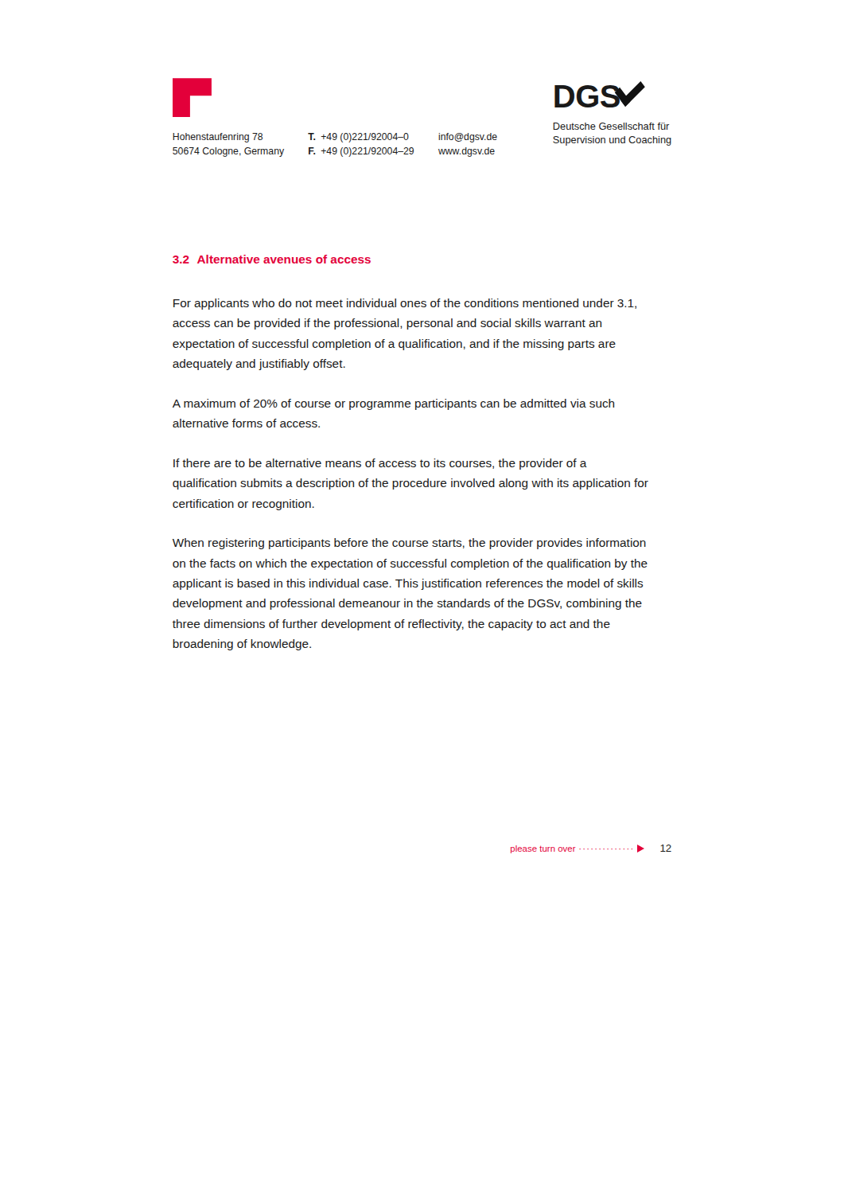Hohenstaufenring 78
50674 Cologne, Germany
T.+49 (0)221/92004–0
F.+49 (0)221/92004–29
info@dgsv.de
www.dgsv.de
DGS
Deutsche Gesellschaft für
Supervision und Coaching
3.2 Alternative avenues of access
For applicants who do not meet individual ones of the conditions mentioned under 3.1, access can be provided if the professional, personal and social skills warrant an expectation of successful completion of a qualification, and if the missing parts are adequately and justifiably offset.
A maximum of 20% of course or programme participants can be admitted via such alternative forms of access.
If there are to be alternative means of access to its courses, the provider of a qualification submits a description of the procedure involved along with its application for certification or recognition.
When registering participants before the course starts, the provider provides information on the facts on which the expectation of successful completion of the qualification by the applicant is based in this individual case. This justification references the model of skills development and professional demeanour in the standards of the DGSv, combining the three dimensions of further development of reflectivity, the capacity to act and the broadening of knowledge.
please turn over·············· 12